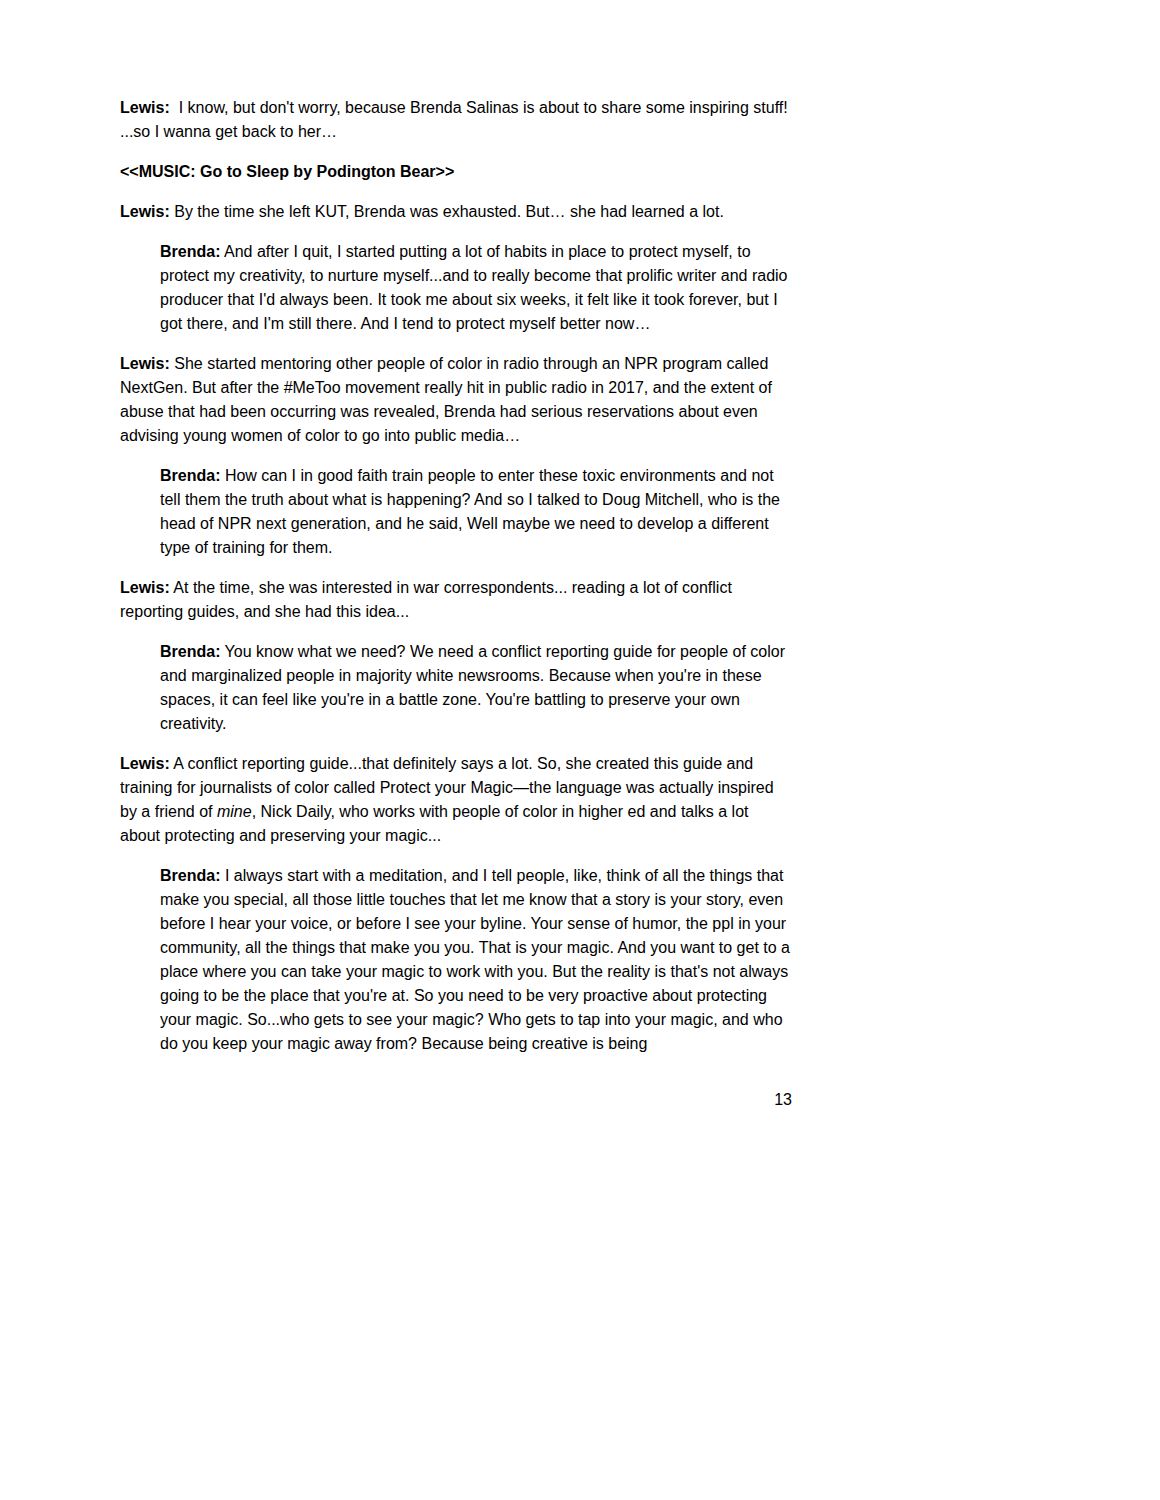Lewis: I know, but don't worry, because Brenda Salinas is about to share some inspiring stuff! ...so I wanna get back to her…
<<MUSIC: Go to Sleep by Podington Bear>>
Lewis: By the time she left KUT, Brenda was exhausted. But… she had learned a lot.
Brenda: And after I quit, I started putting a lot of habits in place to protect myself, to protect my creativity, to nurture myself...and to really become that prolific writer and radio producer that I'd always been. It took me about six weeks, it felt like it took forever, but I got there, and I'm still there. And I tend to protect myself better now…
Lewis: She started mentoring other people of color in radio through an NPR program called NextGen. But after the #MeToo movement really hit in public radio in 2017, and the extent of abuse that had been occurring was revealed, Brenda had serious reservations about even advising young women of color to go into public media…
Brenda: How can I in good faith train people to enter these toxic environments and not tell them the truth about what is happening? And so I talked to Doug Mitchell, who is the head of NPR next generation, and he said, Well maybe we need to develop a different type of training for them.
Lewis: At the time, she was interested in war correspondents... reading a lot of conflict reporting guides, and she had this idea...
Brenda: You know what we need? We need a conflict reporting guide for people of color and marginalized people in majority white newsrooms. Because when you're in these spaces, it can feel like you're in a battle zone. You're battling to preserve your own creativity.
Lewis: A conflict reporting guide...that definitely says a lot. So, she created this guide and training for journalists of color called Protect your Magic—the language was actually inspired by a friend of mine, Nick Daily, who works with people of color in higher ed and talks a lot about protecting and preserving your magic...
Brenda: I always start with a meditation, and I tell people, like, think of all the things that make you special, all those little touches that let me know that a story is your story, even before I hear your voice, or before I see your byline. Your sense of humor, the ppl in your community, all the things that make you you. That is your magic. And you want to get to a place where you can take your magic to work with you. But the reality is that's not always going to be the place that you're at. So you need to be very proactive about protecting your magic. So...who gets to see your magic? Who gets to tap into your magic, and who do you keep your magic away from? Because being creative is being
13